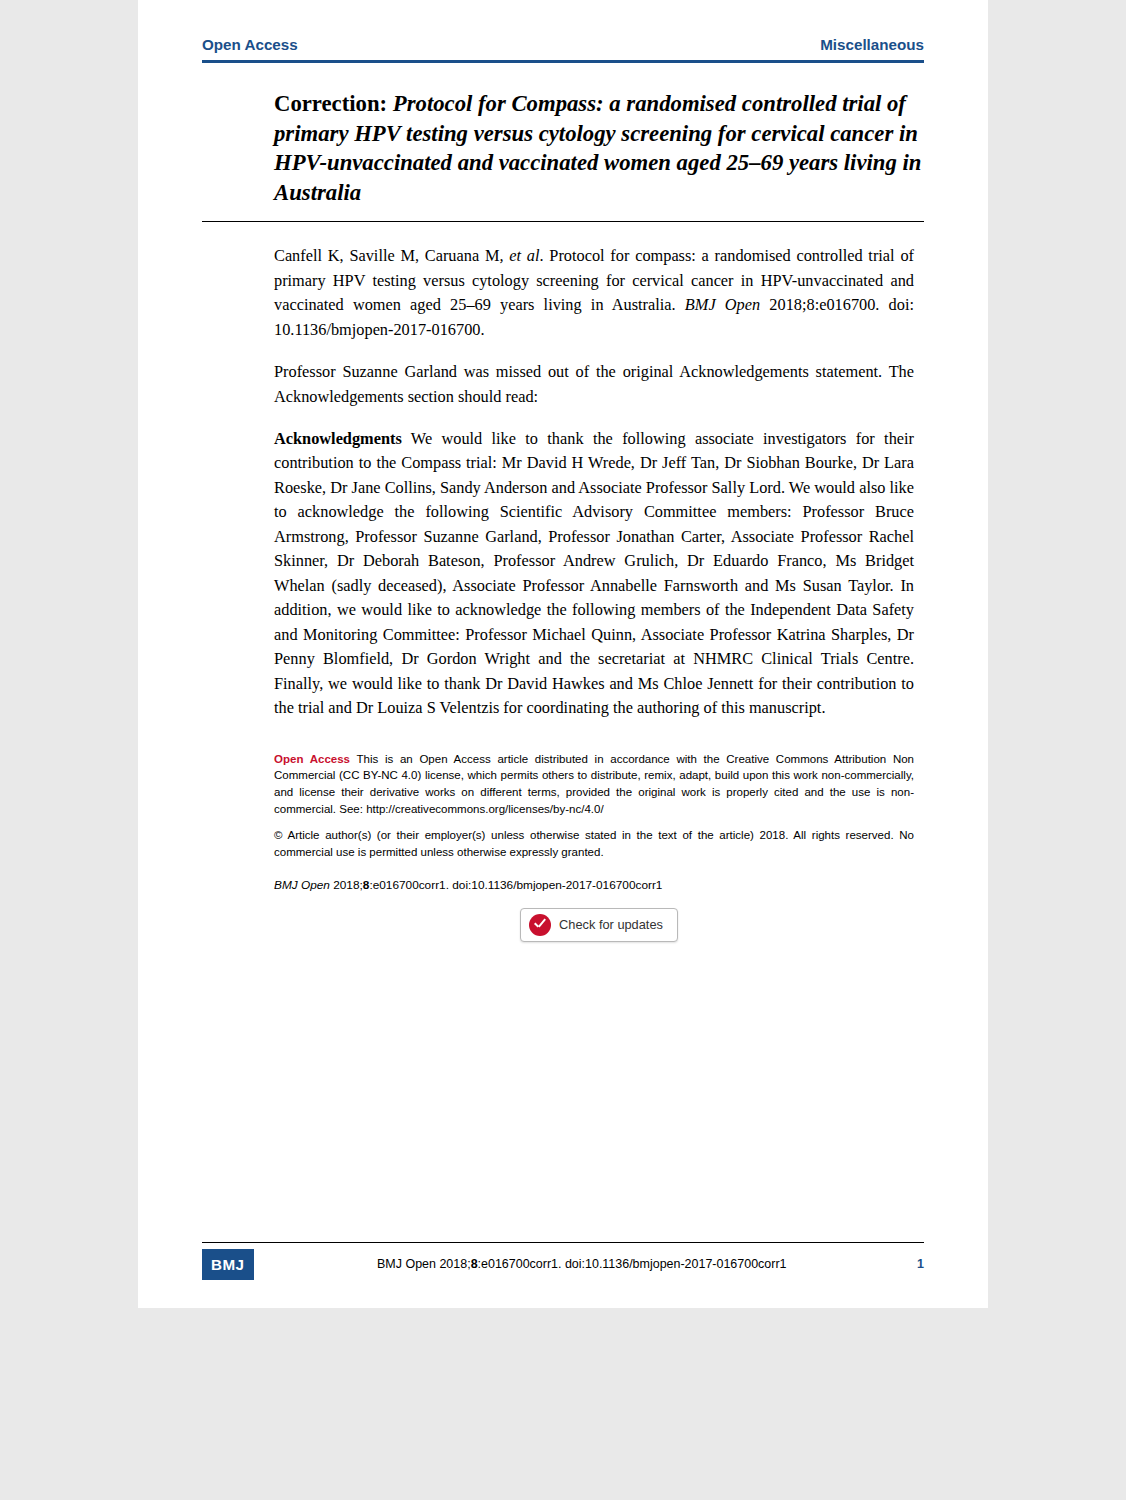Open Access Miscellaneous
Correction: Protocol for Compass: a randomised controlled trial of primary HPV testing versus cytology screening for cervical cancer in HPV-unvaccinated and vaccinated women aged 25–69 years living in Australia
Canfell K, Saville M, Caruana M, et al. Protocol for compass: a randomised controlled trial of primary HPV testing versus cytology screening for cervical cancer in HPV-unvaccinated and vaccinated women aged 25–69 years living in Australia. BMJ Open 2018;8:e016700. doi: 10.1136/bmjopen-2017-016700.
Professor Suzanne Garland was missed out of the original Acknowledgements statement. The Acknowledgements section should read:
Acknowledgments We would like to thank the following associate investigators for their contribution to the Compass trial: Mr David H Wrede, Dr Jeff Tan, Dr Siobhan Bourke, Dr Lara Roeske, Dr Jane Collins, Sandy Anderson and Associate Professor Sally Lord. We would also like to acknowledge the following Scientific Advisory Committee members: Professor Bruce Armstrong, Professor Suzanne Garland, Professor Jonathan Carter, Associate Professor Rachel Skinner, Dr Deborah Bateson, Professor Andrew Grulich, Dr Eduardo Franco, Ms Bridget Whelan (sadly deceased), Associate Professor Annabelle Farnsworth and Ms Susan Taylor. In addition, we would like to acknowledge the following members of the Independent Data Safety and Monitoring Committee: Professor Michael Quinn, Associate Professor Katrina Sharples, Dr Penny Blomfield, Dr Gordon Wright and the secretariat at NHMRC Clinical Trials Centre. Finally, we would like to thank Dr David Hawkes and Ms Chloe Jennett for their contribution to the trial and Dr Louiza S Velentzis for coordinating the authoring of this manuscript.
Open Access This is an Open Access article distributed in accordance with the Creative Commons Attribution Non Commercial (CC BY-NC 4.0) license, which permits others to distribute, remix, adapt, build upon this work non-commercially, and license their derivative works on different terms, provided the original work is properly cited and the use is non-commercial. See: http://creativecommons.org/licenses/by-nc/4.0/
© Article author(s) (or their employer(s) unless otherwise stated in the text of the article) 2018. All rights reserved. No commercial use is permitted unless otherwise expressly granted.
BMJ Open 2018;8:e016700corr1. doi:10.1136/bmjopen-2017-016700corr1
Check for updates
BMJ BMJ Open 2018;8:e016700corr1. doi:10.1136/bmjopen-2017-016700corr1 1